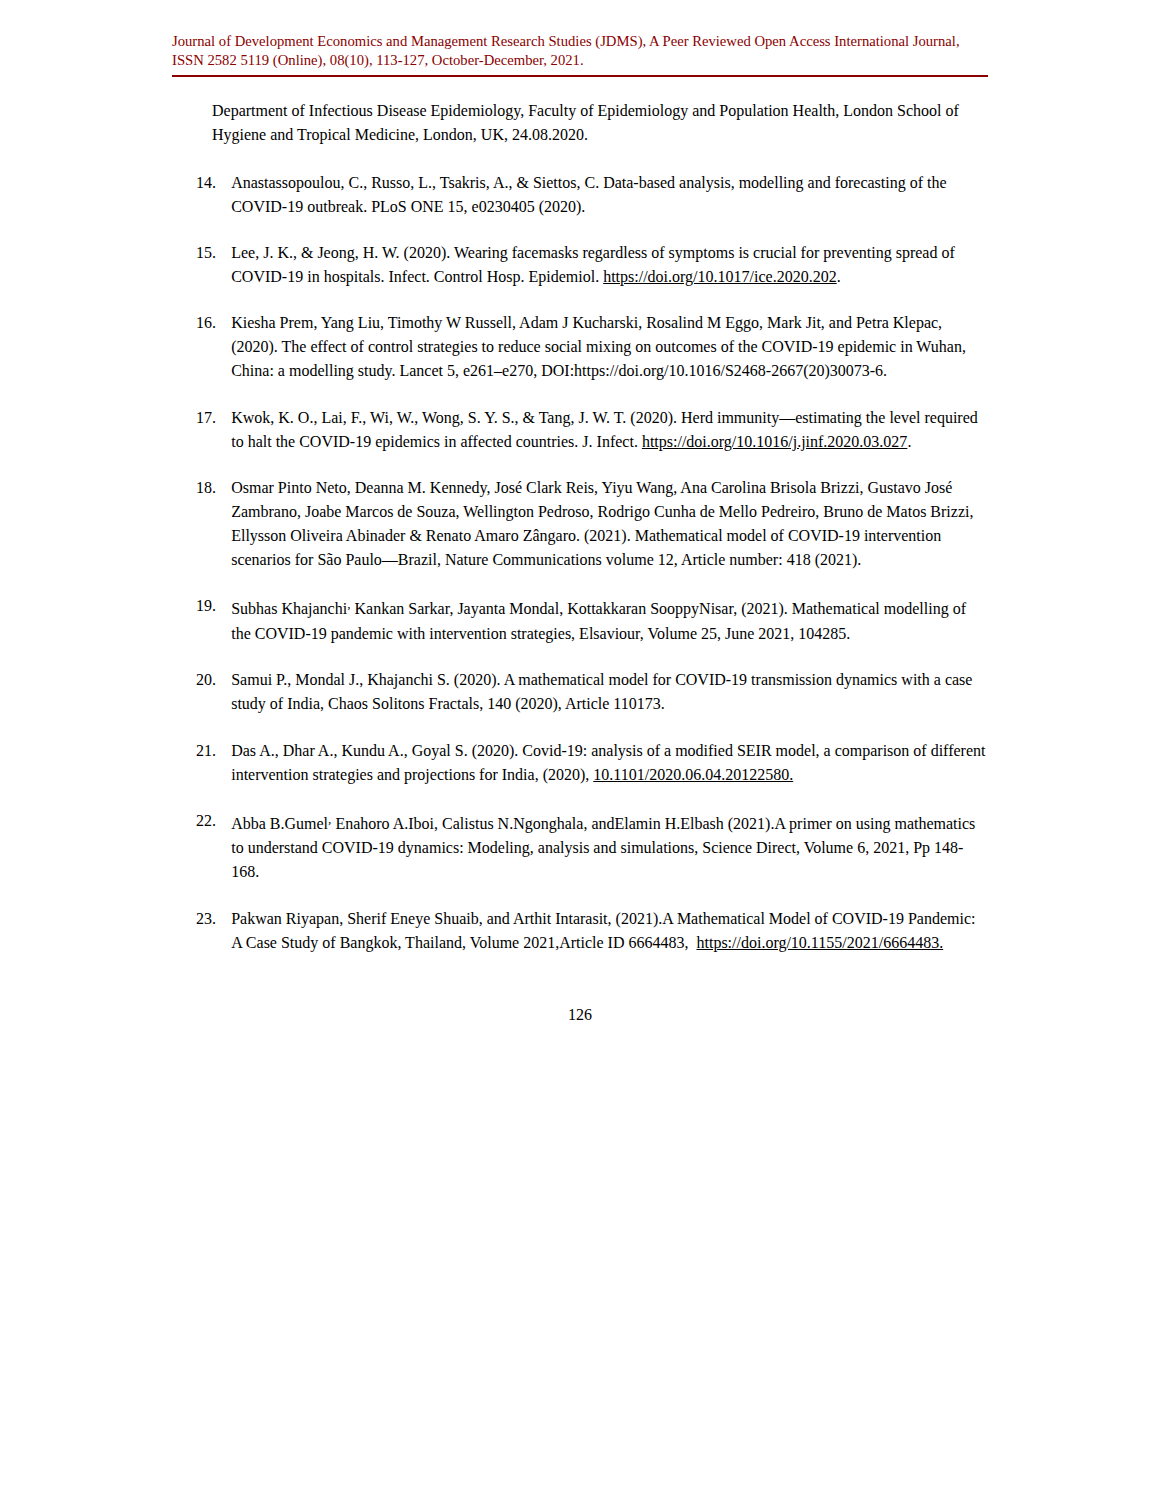Journal of Development Economics and Management Research Studies (JDMS), A Peer Reviewed Open Access International Journal, ISSN 2582 5119 (Online), 08(10), 113-127, October-December, 2021.
Department of Infectious Disease Epidemiology, Faculty of Epidemiology and Population Health, London School of Hygiene and Tropical Medicine, London, UK, 24.08.2020.
Anastassopoulou, C., Russo, L., Tsakris, A., & Siettos, C. Data-based analysis, modelling and forecasting of the COVID-19 outbreak. PLoS ONE 15, e0230405 (2020).
Lee, J. K., & Jeong, H. W. (2020). Wearing facemasks regardless of symptoms is crucial for preventing spread of COVID-19 in hospitals. Infect. Control Hosp. Epidemiol. https://doi.org/10.1017/ice.2020.202.
Kiesha Prem, Yang Liu, Timothy W Russell, Adam J Kucharski, Rosalind M Eggo, Mark Jit, and Petra Klepac, (2020). The effect of control strategies to reduce social mixing on outcomes of the COVID-19 epidemic in Wuhan, China: a modelling study. Lancet 5, e261–e270, DOI:https://doi.org/10.1016/S2468-2667(20)30073-6.
Kwok, K. O., Lai, F., Wi, W., Wong, S. Y. S., & Tang, J. W. T. (2020). Herd immunity—estimating the level required to halt the COVID-19 epidemics in affected countries. J. Infect. https://doi.org/10.1016/j.jinf.2020.03.027.
Osmar Pinto Neto, Deanna M. Kennedy, José Clark Reis, Yiyu Wang, Ana Carolina Brisola Brizzi, Gustavo José Zambrano, Joabe Marcos de Souza, Wellington Pedroso, Rodrigo Cunha de Mello Pedreiro, Bruno de Matos Brizzi, Ellysson Oliveira Abinader & Renato Amaro Zângaro. (2021). Mathematical model of COVID-19 intervention scenarios for São Paulo—Brazil, Nature Communications volume 12, Article number: 418 (2021).
Subhas Khajanchi, Kankan Sarkar, Jayanta Mondal, Kottakkaran SooppyNisar, (2021). Mathematical modelling of the COVID-19 pandemic with intervention strategies, Elsaviour, Volume 25, June 2021, 104285.
Samui P., Mondal J., Khajanchi S. (2020). A mathematical model for COVID-19 transmission dynamics with a case study of India, Chaos Solitons Fractals, 140 (2020), Article 110173.
Das A., Dhar A., Kundu A., Goyal S. (2020). Covid-19: analysis of a modified SEIR model, a comparison of different intervention strategies and projections for India, (2020), 10.1101/2020.06.04.20122580.
Abba B.Gumel, Enahoro A.Iboi, Calistus N.Ngonghala, andElamin H.Elbash (2021).A primer on using mathematics to understand COVID-19 dynamics: Modeling, analysis and simulations, Science Direct, Volume 6, 2021, Pp 148-168.
Pakwan Riyapan, Sherif Eneye Shuaib, and Arthit Intarasit, (2021).A Mathematical Model of COVID-19 Pandemic: A Case Study of Bangkok, Thailand, Volume 2021,Article ID 6664483, https://doi.org/10.1155/2021/6664483.
126